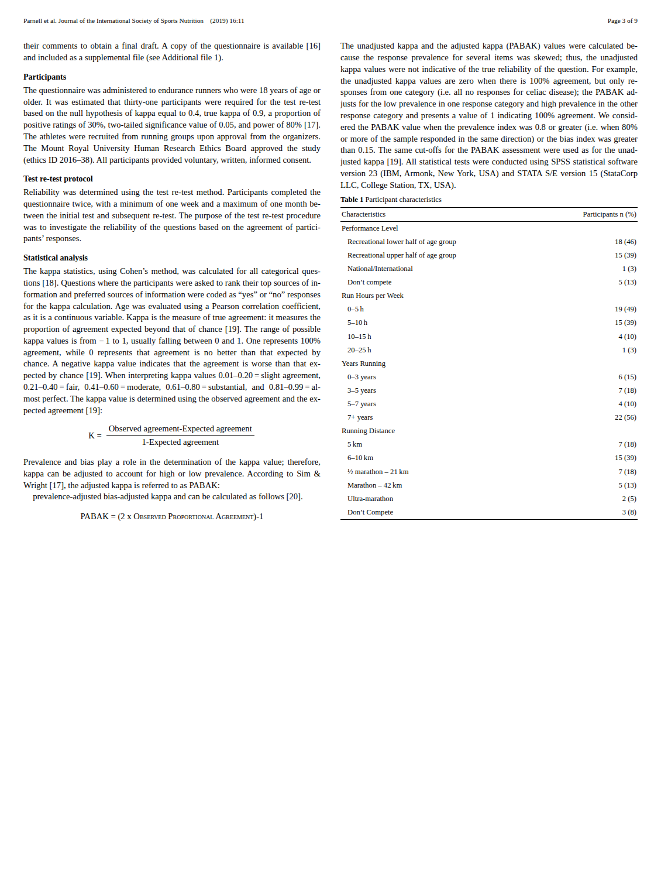Parnell et al. Journal of the International Society of Sports Nutrition (2019) 16:11
Page 3 of 9
their comments to obtain a final draft. A copy of the questionnaire is available [16] and included as a supplemental file (see Additional file 1).
Participants
The questionnaire was administered to endurance runners who were 18 years of age or older. It was estimated that thirty-one participants were required for the test re-test based on the null hypothesis of kappa equal to 0.4, true kappa of 0.9, a proportion of positive ratings of 30%, two-tailed significance value of 0.05, and power of 80% [17]. The athletes were recruited from running groups upon approval from the organizers. The Mount Royal University Human Research Ethics Board approved the study (ethics ID 2016–38). All participants provided voluntary, written, informed consent.
Test re-test protocol
Reliability was determined using the test re-test method. Participants completed the questionnaire twice, with a minimum of one week and a maximum of one month between the initial test and subsequent re-test. The purpose of the test re-test procedure was to investigate the reliability of the questions based on the agreement of participants’ responses.
Statistical analysis
The kappa statistics, using Cohen’s method, was calculated for all categorical questions [18]. Questions where the participants were asked to rank their top sources of information and preferred sources of information were coded as “yes” or “no” responses for the kappa calculation. Age was evaluated using a Pearson correlation coefficient, as it is a continuous variable. Kappa is the measure of true agreement: it measures the proportion of agreement expected beyond that of chance [19]. The range of possible kappa values is from − 1 to 1, usually falling between 0 and 1. One represents 100% agreement, while 0 represents that agreement is no better than that expected by chance. A negative kappa value indicates that the agreement is worse than that expected by chance [19]. When interpreting kappa values 0.01–0.20 = slight agreement, 0.21–0.40 = fair, 0.41–0.60 = moderate, 0.61–0.80 = substantial, and 0.81–0.99 = almost perfect. The kappa value is determined using the observed agreement and the expected agreement [19]:
K = Observed agreement‑Expected agreement 1‑Expected agreement
Prevalence and bias play a role in the determination of the kappa value; therefore, kappa can be adjusted to account for high or low prevalence. According to Sim & Wright [17], the adjusted kappa is referred to as PABAK:
prevalence-adjusted bias-adjusted kappa and can be calculated as follows [20].
PABAK = (2 x Observed Proportional Agreement)‑1
The unadjusted kappa and the adjusted kappa (PABAK) values were calculated because the response prevalence for several items was skewed; thus, the unadjusted kappa values were not indicative of the true reliability of the question. For example, the unadjusted kappa values are zero when there is 100% agreement, but only responses from one category (i.e. all no responses for celiac disease); the PABAK adjusts for the low prevalence in one response category and high prevalence in the other response category and presents a value of 1 indicating 100% agreement. We considered the PABAK value when the prevalence index was 0.8 or greater (i.e. when 80% or more of the sample responded in the same direction) or the bias index was greater than 0.15. The same cut-offs for the PABAK assessment were used as for the unadjusted kappa [19]. All statistical tests were conducted using SPSS statistical software version 23 (IBM, Armonk, New York, USA) and STATA S/E version 15 (StataCorp LLC, College Station, TX, USA).
Table 1 Participant characteristics
| Characteristics | Participants n (%) |
| --- | --- |
| Performance Level | |
| Recreational lower half of age group | 18 (46) |
| Recreational upper half of age group | 15 (39) |
| National/International | 1 (3) |
| Don’t compete | 5 (13) |
| Run Hours per Week | |
| 0–5 h | 19 (49) |
| 5–10 h | 15 (39) |
| 10–15 h | 4 (10) |
| 20–25 h | 1 (3) |
| Years Running | |
| 0–3 years | 6 (15) |
| 3–5 years | 7 (18) |
| 5–7 years | 4 (10) |
| 7+ years | 22 (56) |
| Running Distance | |
| 5 km | 7 (18) |
| 6–10 km | 15 (39) |
| ½ marathon – 21 km | 7 (18) |
| Marathon – 42 km | 5 (13) |
| Ultra-marathon | 2 (5) |
| Don’t Compete | 3 (8) |